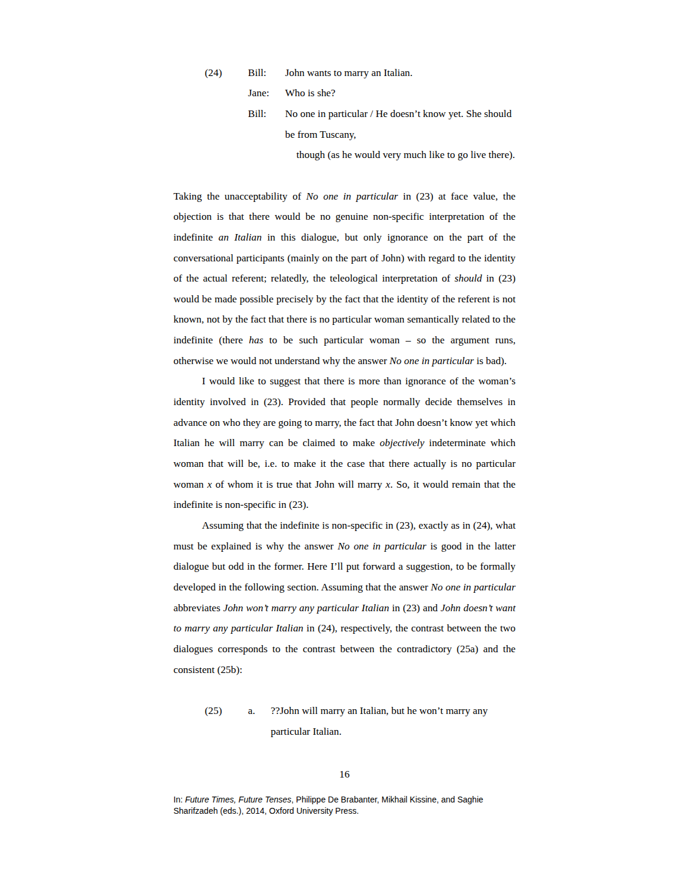(24) Bill: John wants to marry an Italian. Jane: Who is she? Bill: No one in particular / He doesn’t know yet. She should be from Tuscany, though (as he would very much like to go live there).
Taking the unacceptability of No one in particular in (23) at face value, the objection is that there would be no genuine non-specific interpretation of the indefinite an Italian in this dialogue, but only ignorance on the part of the conversational participants (mainly on the part of John) with regard to the identity of the actual referent; relatedly, the teleological interpretation of should in (23) would be made possible precisely by the fact that the identity of the referent is not known, not by the fact that there is no particular woman semantically related to the indefinite (there has to be such particular woman – so the argument runs, otherwise we would not understand why the answer No one in particular is bad).
I would like to suggest that there is more than ignorance of the woman’s identity involved in (23). Provided that people normally decide themselves in advance on who they are going to marry, the fact that John doesn’t know yet which Italian he will marry can be claimed to make objectively indeterminate which woman that will be, i.e. to make it the case that there actually is no particular woman x of whom it is true that John will marry x. So, it would remain that the indefinite is non-specific in (23).
Assuming that the indefinite is non-specific in (23), exactly as in (24), what must be explained is why the answer No one in particular is good in the latter dialogue but odd in the former. Here I’ll put forward a suggestion, to be formally developed in the following section. Assuming that the answer No one in particular abbreviates John won’t marry any particular Italian in (23) and John doesn’t want to marry any particular Italian in (24), respectively, the contrast between the two dialogues corresponds to the contrast between the contradictory (25a) and the consistent (25b):
(25) a. ??John will marry an Italian, but he won’t marry any particular Italian.
16
In: Future Times, Future Tenses, Philippe De Brabanter, Mikhail Kissine, and Saghie Sharifzadeh (eds.), 2014, Oxford University Press.